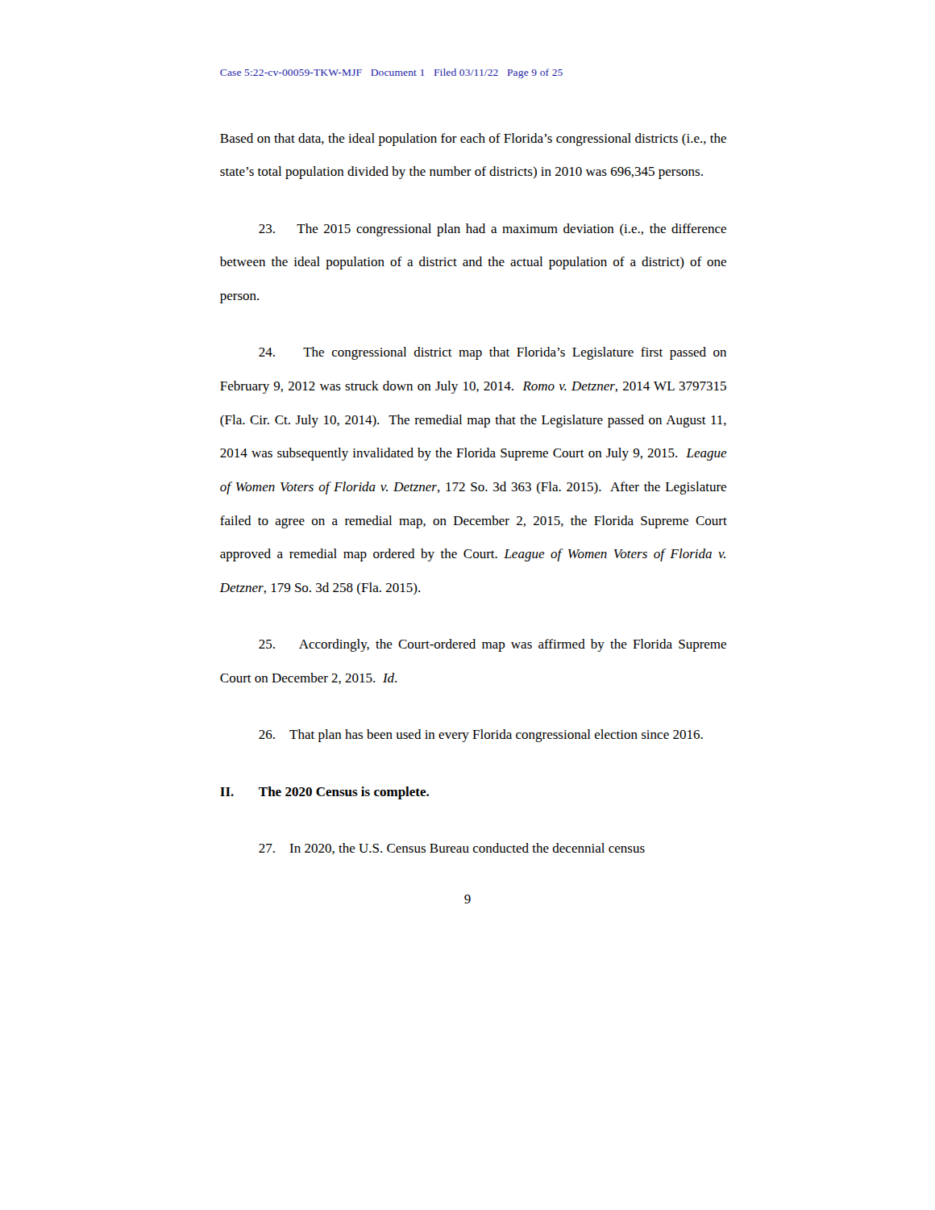Case 5:22-cv-00059-TKW-MJF Document 1 Filed 03/11/22 Page 9 of 25
Based on that data, the ideal population for each of Florida’s congressional districts (i.e., the state’s total population divided by the number of districts) in 2010 was 696,345 persons.
23. The 2015 congressional plan had a maximum deviation (i.e., the difference between the ideal population of a district and the actual population of a district) of one person.
24. The congressional district map that Florida’s Legislature first passed on February 9, 2012 was struck down on July 10, 2014. Romo v. Detzner, 2014 WL 3797315 (Fla. Cir. Ct. July 10, 2014). The remedial map that the Legislature passed on August 11, 2014 was subsequently invalidated by the Florida Supreme Court on July 9, 2015. League of Women Voters of Florida v. Detzner, 172 So. 3d 363 (Fla. 2015). After the Legislature failed to agree on a remedial map, on December 2, 2015, the Florida Supreme Court approved a remedial map ordered by the Court. League of Women Voters of Florida v. Detzner, 179 So. 3d 258 (Fla. 2015).
25. Accordingly, the Court-ordered map was affirmed by the Florida Supreme Court on December 2, 2015. Id.
26. That plan has been used in every Florida congressional election since 2016.
II. The 2020 Census is complete.
27. In 2020, the U.S. Census Bureau conducted the decennial census
9